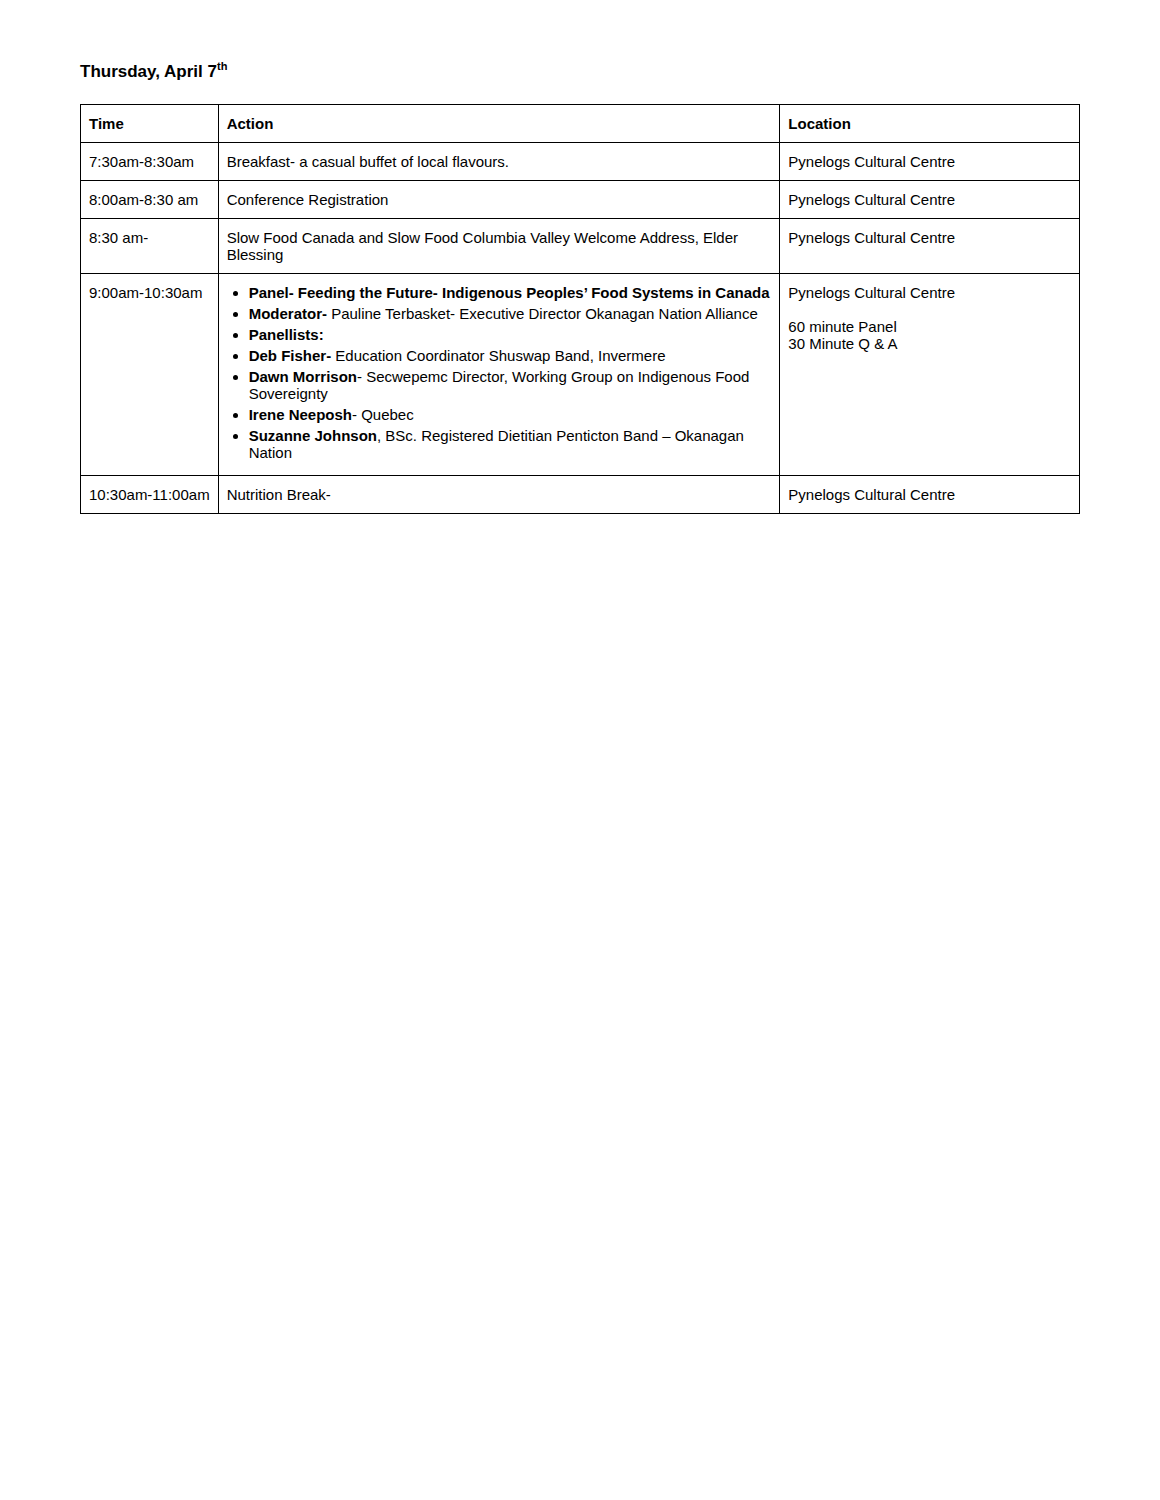Thursday, April 7th
| Time | Action | Location |
| --- | --- | --- |
| 7:30am-8:30am | Breakfast- a casual buffet of local flavours. | Pynelogs Cultural Centre |
| 8:00am-8:30 am | Conference Registration | Pynelogs Cultural Centre |
| 8:30 am- | Slow Food Canada and Slow Food Columbia Valley Welcome Address, Elder Blessing | Pynelogs Cultural Centre |
| 9:00am-10:30am | Panel- Feeding the Future- Indigenous Peoples’ Food Systems in Canada Moderator- Pauline Terbasket- Executive Director Okanagan Nation Alliance Panellists: Deb Fisher- Education Coordinator Shuswap Band, Invermere Dawn Morrison - Secwepemc Director, Working Group on Indigenous Food Sovereignty Irene Neeposh - Quebec Suzanne Johnson , BSc. Registered Dietitian Penticton Band – Okanagan Nation | Pynelogs Cultural Centre 60 minute Panel 30 Minute Q & A |
| 10:30am-11:00am | Nutrition Break- | Pynelogs Cultural Centre |